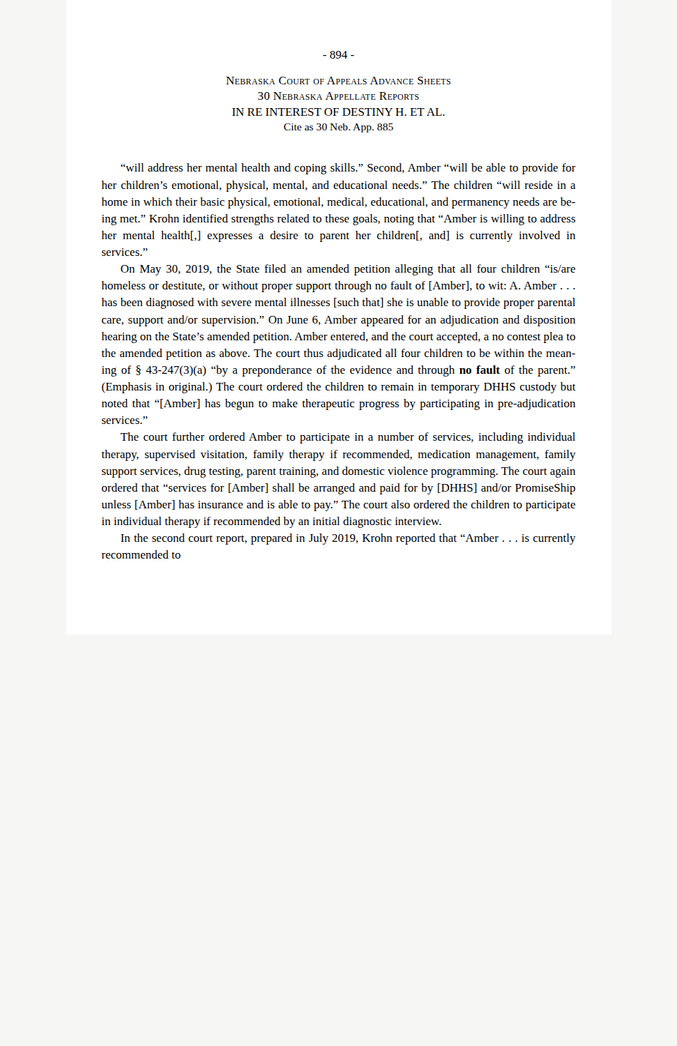- 894 -
Nebraska Court of Appeals Advance Sheets
30 Nebraska Appellate Reports
IN RE INTEREST OF DESTINY H. ET AL.
Cite as 30 Neb. App. 885
“will address her mental health and coping skills.” Second, Amber “will be able to provide for her children’s emotional, physical, mental, and educational needs.” The children “will reside in a home in which their basic physical, emotional, medical, educational, and permanency needs are being met.” Krohn identified strengths related to these goals, noting that “Amber is willing to address her mental health[,] expresses a desire to parent her children[, and] is currently involved in services.”
On May 30, 2019, the State filed an amended petition alleging that all four children “is/are homeless or destitute, or without proper support through no fault of [Amber], to wit: A. Amber . . . has been diagnosed with severe mental illnesses [such that] she is unable to provide proper parental care, support and/or supervision.” On June 6, Amber appeared for an adjudication and disposition hearing on the State’s amended petition. Amber entered, and the court accepted, a no contest plea to the amended petition as above. The court thus adjudicated all four children to be within the meaning of § 43-247(3)(a) “by a preponderance of the evidence and through no fault of the parent.” (Emphasis in original.) The court ordered the children to remain in temporary DHHS custody but noted that “[Amber] has begun to make therapeutic progress by participating in pre-adjudication services.”
The court further ordered Amber to participate in a number of services, including individual therapy, supervised visitation, family therapy if recommended, medication management, family support services, drug testing, parent training, and domestic violence programming. The court again ordered that “services for [Amber] shall be arranged and paid for by [DHHS] and/or PromiseShip unless [Amber] has insurance and is able to pay.” The court also ordered the children to participate in individual therapy if recommended by an initial diagnostic interview.
In the second court report, prepared in July 2019, Krohn reported that “Amber . . . is currently recommended to